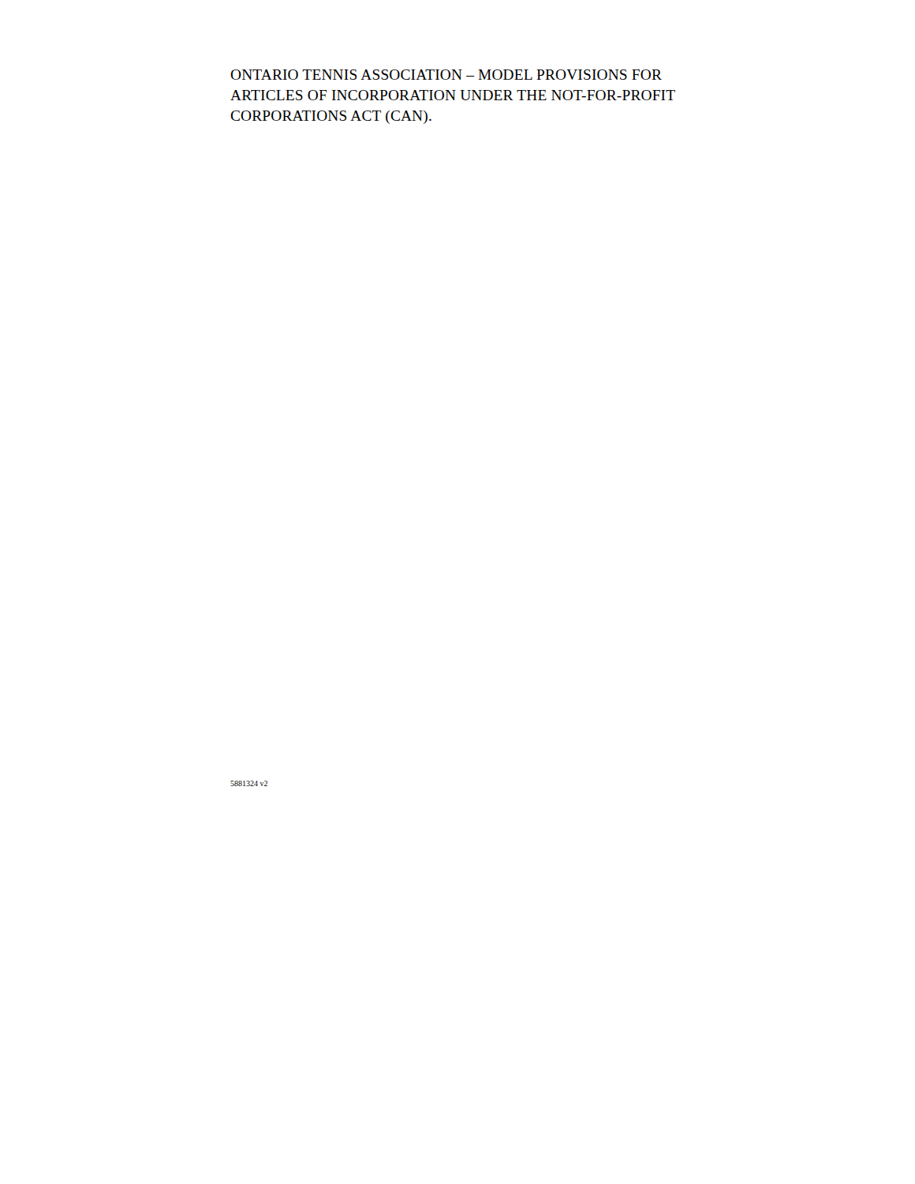ONTARIO TENNIS ASSOCIATION – MODEL PROVISIONS FOR ARTICLES OF INCORPORATION UNDER THE NOT-FOR-PROFIT CORPORATIONS ACT (CAN).
5881324 v2